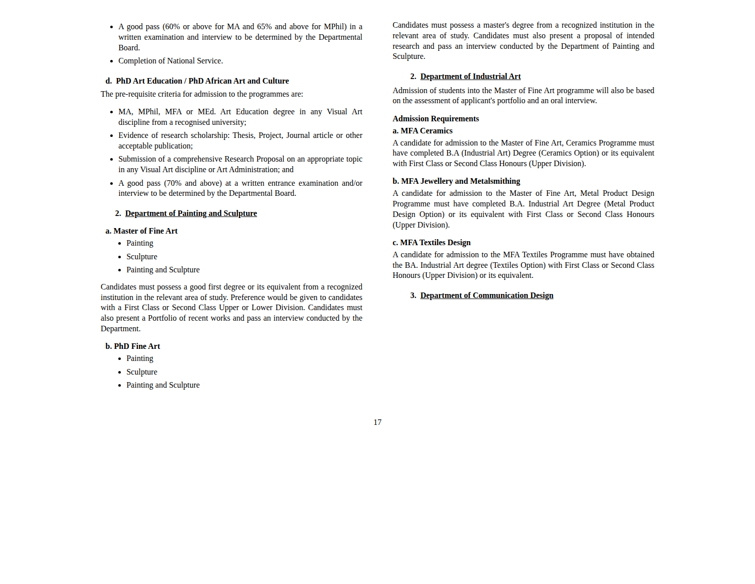A good pass (60% or above for MA and 65% and above for MPhil) in a written examination and interview to be determined by the Departmental Board.
Completion of National Service.
d. PhD Art Education / PhD African Art and Culture
The pre-requisite criteria for admission to the programmes are:
MA, MPhil, MFA or MEd. Art Education degree in any Visual Art discipline from a recognised university;
Evidence of research scholarship: Thesis, Project, Journal article or other acceptable publication;
Submission of a comprehensive Research Proposal on an appropriate topic in any Visual Art discipline or Art Administration; and
A good pass (70% and above) at a written entrance examination and/or interview to be determined by the Departmental Board.
2. Department of Painting and Sculpture
a. Master of Fine Art
Painting
Sculpture
Painting and Sculpture
Candidates must possess a good first degree or its equivalent from a recognized institution in the relevant area of study. Preference would be given to candidates with a First Class or Second Class Upper or Lower Division. Candidates must also present a Portfolio of recent works and pass an interview conducted by the Department.
b. PhD Fine Art
Painting
Sculpture
Painting and Sculpture
Candidates must possess a master's degree from a recognized institution in the relevant area of study. Candidates must also present a proposal of intended research and pass an interview conducted by the Department of Painting and Sculpture.
2. Department of Industrial Art
Admission of students into the Master of Fine Art programme will also be based on the assessment of applicant's portfolio and an oral interview.
Admission Requirements
a. MFA Ceramics
A candidate for admission to the Master of Fine Art, Ceramics Programme must have completed B.A (Industrial Art) Degree (Ceramics Option) or its equivalent with First Class or Second Class Honours (Upper Division).
b. MFA Jewellery and Metalsmithing
A candidate for admission to the Master of Fine Art, Metal Product Design Programme must have completed B.A. Industrial Art Degree (Metal Product Design Option) or its equivalent with First Class or Second Class Honours (Upper Division).
c. MFA Textiles Design
A candidate for admission to the MFA Textiles Programme must have obtained the BA. Industrial Art degree (Textiles Option) with First Class or Second Class Honours (Upper Division) or its equivalent.
3. Department of Communication Design
17